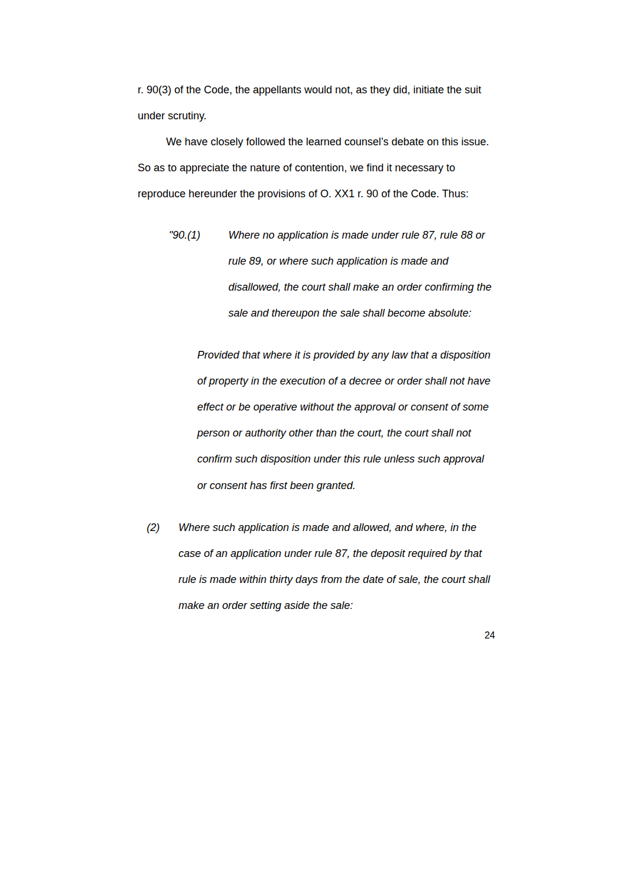r. 90(3) of the Code, the appellants would not, as they did, initiate the suit under scrutiny.
We have closely followed the learned counsel’s debate on this issue. So as to appreciate the nature of contention, we find it necessary to reproduce hereunder the provisions of O. XX1 r. 90 of the Code. Thus:
"90.(1)
Where no application is made under rule 87, rule 88 or rule 89, or where such application is made and disallowed, the court shall make an order confirming the sale and thereupon the sale shall become absolute:
Provided that where it is provided by any law that a disposition of property in the execution of a decree or order shall not have effect or be operative without the approval or consent of some person or authority other than the court, the court shall not confirm such disposition under this rule unless such approval or consent has first been granted.
(2)
Where such application is made and allowed, and where, in the case of an application under rule 87, the deposit required by that rule is made within thirty days from the date of sale, the court shall make an order setting aside the sale:
24